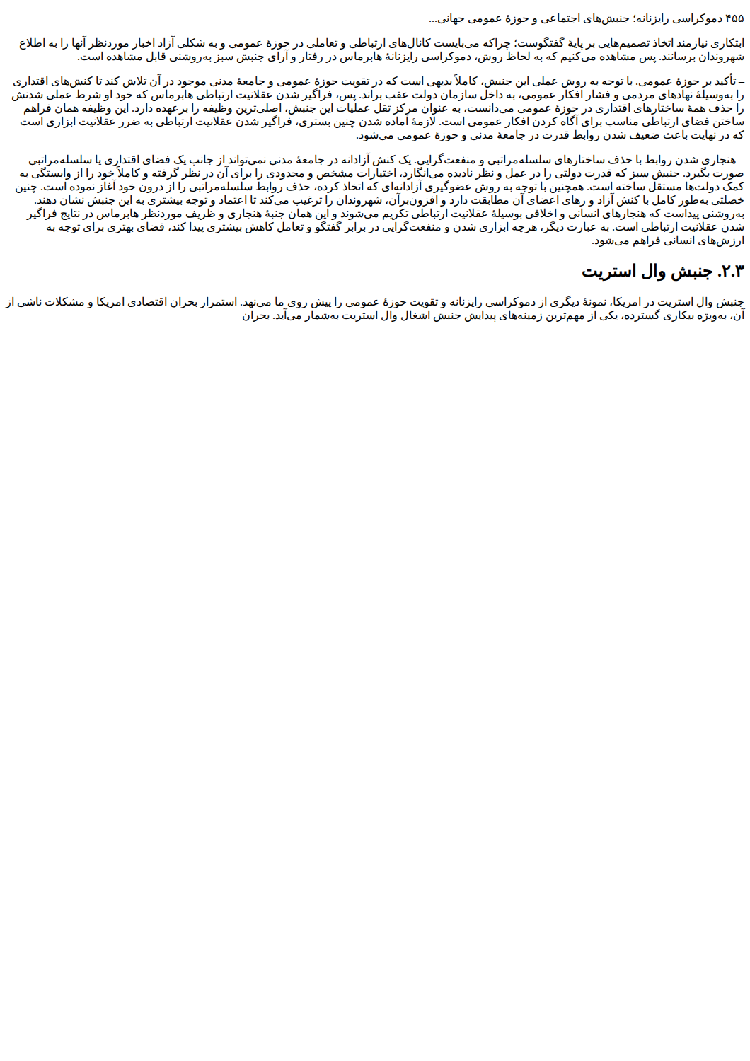۴۵۵ دموکراسی رایزنانه؛ جنبش‌های اجتماعی و حوزهٔ عمومی جهانی...
ابتکاری نیازمند اتخاذ تصمیم‌هایی بر پایهٔ گفتگوست؛ چراکه می‌بایست کانال‌های ارتباطی و تعاملی در حوزهٔ عمومی و به شکلی آزاد اخبار موردنظر آنها را به اطلاع شهروندان برسانند. پس مشاهده می‌کنیم که به لحاظ روش، دموکراسی رایزنانهٔ هابرماس در رفتار و آرای جنبش سبز به‌روشنی قابل مشاهده است.
– تأکید بر حوزهٔ عمومی. با توجه به روش عملی این جنبش، کاملاً بدیهی است که در تقویت حوزهٔ عمومی و جامعهٔ مدنی موجود در آن تلاش کند تا کنش‌های اقتداری را به‌وسیلهٔ نهادهای مردمی و فشار افکار عمومی، به داخل سازمان دولت عقب براند. پس، فراگیر شدن عقلانیت ارتباطی هابرماس که خود او شرط عملی شدنش را حذف همهٔ ساختارهای اقتداری در حوزهٔ عمومی می‌دانست، به عنوان مرکز ثقل عملیات این جنبش، اصلی‌ترین وظیفه را برعهده دارد. این وظیفه همان فراهم ساختن فضای ارتباطی مناسب برای آگاه کردن افکار عمومی است. لازمهٔ آماده شدن چنین بستری، فراگیر شدن عقلانیت ارتباطی به ضرر عقلانیت ابزاری است که در نهایت باعث ضعیف شدن روابط قدرت در جامعهٔ مدنی و حوزهٔ عمومی می‌شود.
– هنجاری شدن روابط با حذف ساختارهای سلسله‌مراتبی و منفعت‌گرایی. یک کنش آزادانه در جامعهٔ مدنی نمی‌تواند از جانب یک فضای اقتداری یا سلسله‌مراتبی صورت بگیرد. جنبش سبز که قدرت دولتی را در عمل و نظر نادیده می‌انگارد، اختیارات مشخص و محدودی را برای آن در نظر گرفته و کاملاً خود را از وابستگی به کمک دولت‌ها مستقل ساخته است. همچنین با توجه به روش عضوگیری آزادانه‌ای که اتخاذ کرده، حذف روابط سلسله‌مراتبی را از درون خود آغاز نموده است. چنین خصلتی به‌طور کامل با کنش آزاد و رهای اعضای آن مطابقت دارد و افزون‌برآن، شهروندان را ترغیب می‌کند تا اعتماد و توجه بیشتری به این جنبش نشان دهند. به‌روشنی پیداست که هنجارهای انسانی و اخلاقی بوسیلهٔ عقلانیت ارتباطی تکریم می‌شوند و این همان جنبهٔ هنجاری و ظریف موردنظر هابرماس در نتایج فراگیر شدن عقلانیت ارتباطی است. به عبارت دیگر، هرچه ابزاری شدن و منفعت‌گرایی در برابر گفتگو و تعامل کاهش بیشتری پیدا کند، فضای بهتری برای توجه به ارزش‌های انسانی فراهم می‌شود.
۲.۳. جنبش وال استریت
جنبش وال استریت در امریکا، نمونهٔ دیگری از دموکراسی رایزنانه و تقویت حوزهٔ عمومی را پیش روی ما می‌نهد. استمرار بحران اقتصادی امریکا و مشکلات ناشی از آن، به‌ویژه بیکاری گسترده، یکی از مهم‌ترین زمینه‌های پیدایش جنبش اشغال وال استریت به‌شمار می‌آید. بحران